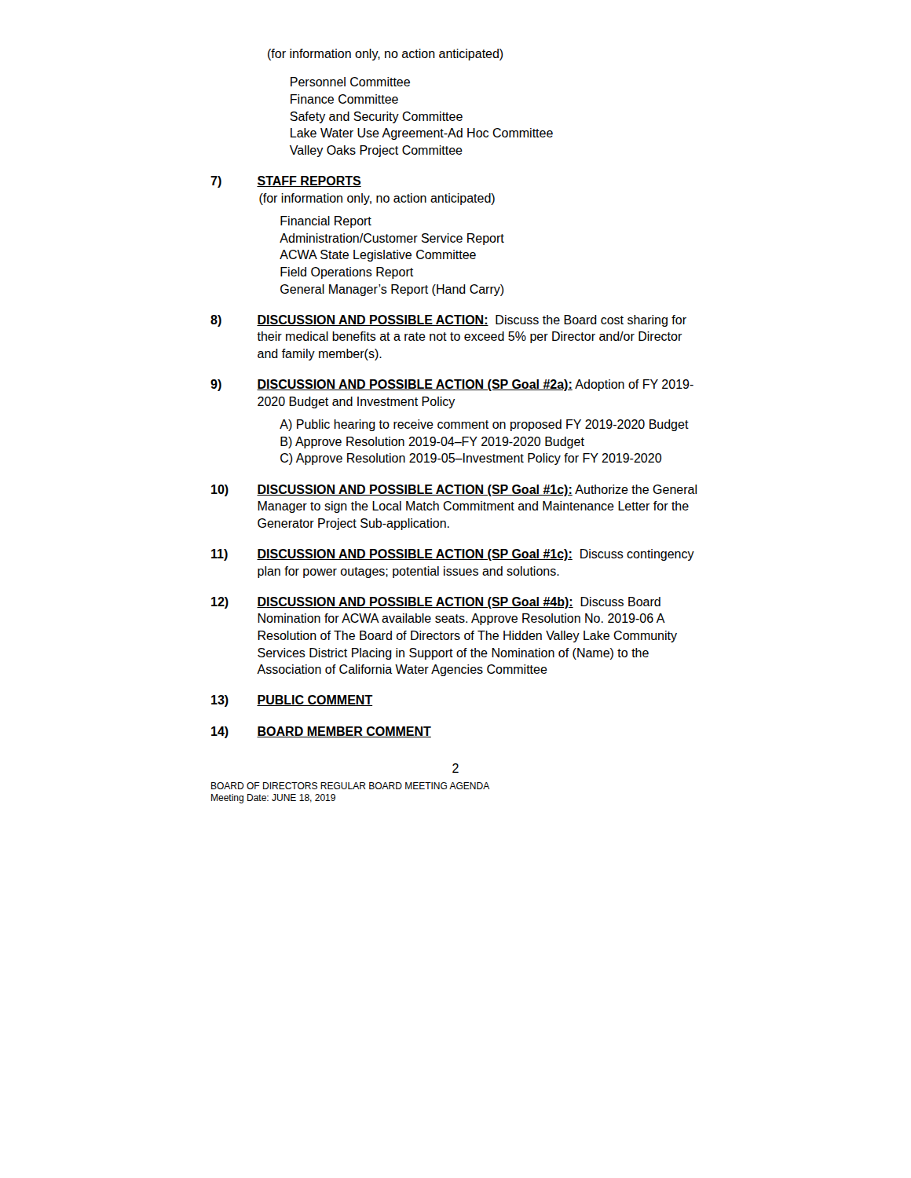(for information only, no action anticipated)
Personnel Committee
Finance Committee
Safety and Security Committee
Lake Water Use Agreement-Ad Hoc Committee
Valley Oaks Project Committee
7)
STAFF REPORTS
(for information only, no action anticipated)
Financial Report
Administration/Customer Service Report
ACWA State Legislative Committee
Field Operations Report
General Manager’s Report (Hand Carry)
8)
DISCUSSION AND POSSIBLE ACTION: Discuss the Board cost sharing for their medical benefits at a rate not to exceed 5% per Director and/or Director and family member(s).
9)
DISCUSSION AND POSSIBLE ACTION (SP Goal #2a): Adoption of FY 2019-2020 Budget and Investment Policy
A) Public hearing to receive comment on proposed FY 2019-2020 Budget
B) Approve Resolution 2019-04–FY 2019-2020 Budget
C) Approve Resolution 2019-05–Investment Policy for FY 2019-2020
10)
DISCUSSION AND POSSIBLE ACTION (SP Goal #1c): Authorize the General Manager to sign the Local Match Commitment and Maintenance Letter for the Generator Project Sub-application.
11)
DISCUSSION AND POSSIBLE ACTION (SP Goal #1c): Discuss contingency plan for power outages; potential issues and solutions.
12)
DISCUSSION AND POSSIBLE ACTION (SP Goal #4b): Discuss Board Nomination for ACWA available seats. Approve Resolution No. 2019-06 A Resolution of The Board of Directors of The Hidden Valley Lake Community Services District Placing in Support of the Nomination of (Name) to the Association of California Water Agencies Committee
13)
PUBLIC COMMENT
14)
BOARD MEMBER COMMENT
2
BOARD OF DIRECTORS REGULAR BOARD MEETING AGENDA
Meeting Date: JUNE 18, 2019